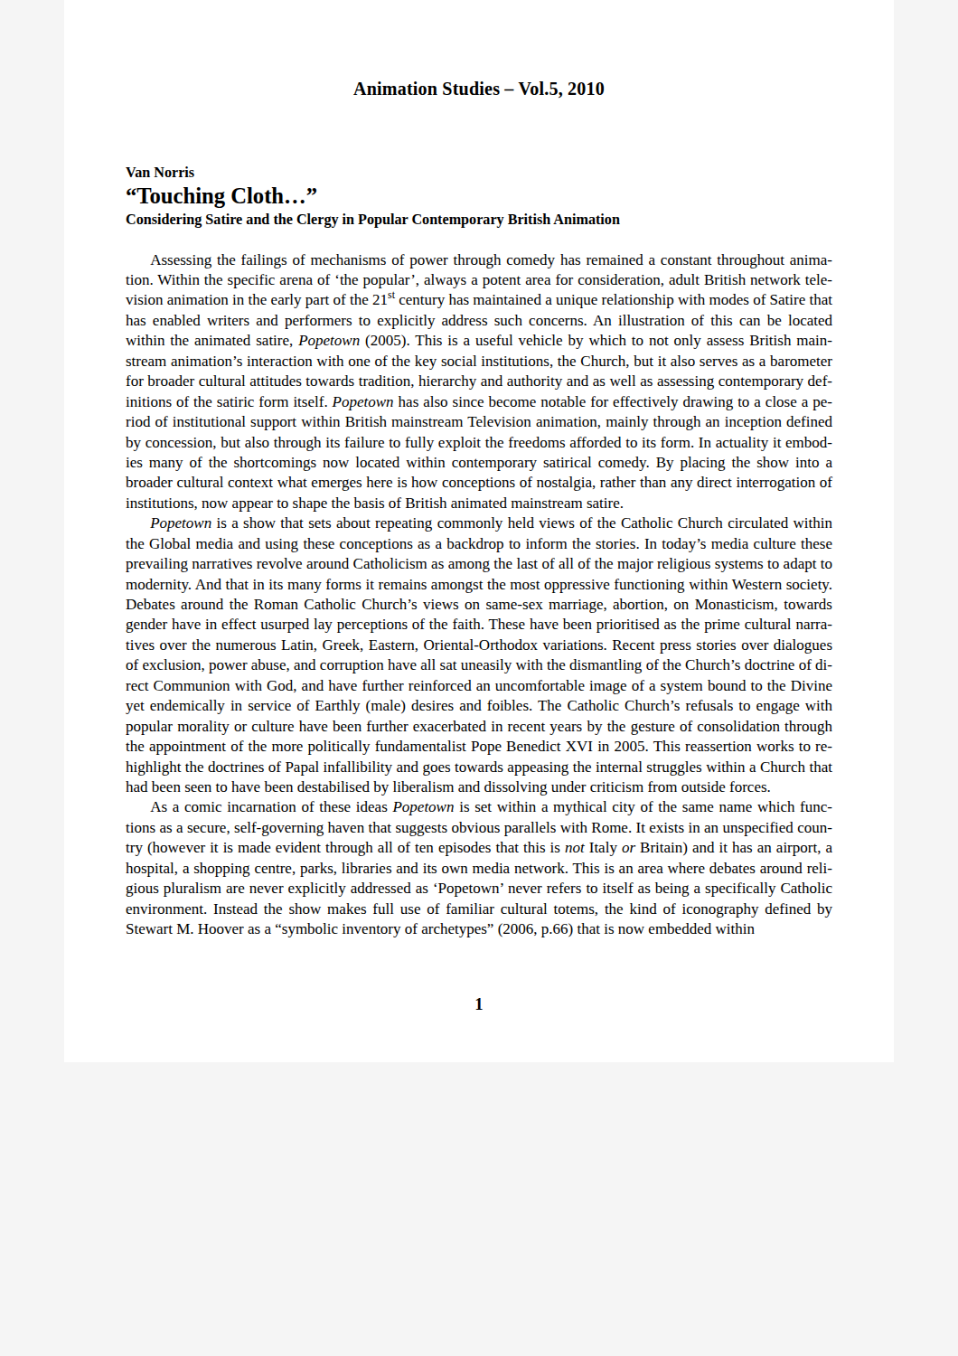Animation Studies – Vol.5, 2010
Van Norris
“Touching Cloth…”
Considering Satire and the Clergy in Popular Contemporary British Animation
Assessing the failings of mechanisms of power through comedy has remained a constant throughout animation. Within the specific arena of ‘the popular’, always a potent area for consideration, adult British network television animation in the early part of the 21st century has maintained a unique relationship with modes of Satire that has enabled writers and performers to explicitly address such concerns. An illustration of this can be located within the animated satire, Popetown (2005). This is a useful vehicle by which to not only assess British mainstream animation’s interaction with one of the key social institutions, the Church, but it also serves as a barometer for broader cultural attitudes towards tradition, hierarchy and authority and as well as assessing contemporary definitions of the satiric form itself. Popetown has also since become notable for effectively drawing to a close a period of institutional support within British mainstream Television animation, mainly through an inception defined by concession, but also through its failure to fully exploit the freedoms afforded to its form. In actuality it embodies many of the shortcomings now located within contemporary satirical comedy. By placing the show into a broader cultural context what emerges here is how conceptions of nostalgia, rather than any direct interrogation of institutions, now appear to shape the basis of British animated mainstream satire.
Popetown is a show that sets about repeating commonly held views of the Catholic Church circulated within the Global media and using these conceptions as a backdrop to inform the stories. In today’s media culture these prevailing narratives revolve around Catholicism as among the last of all of the major religious systems to adapt to modernity. And that in its many forms it remains amongst the most oppressive functioning within Western society. Debates around the Roman Catholic Church’s views on same-sex marriage, abortion, on Monasticism, towards gender have in effect usurped lay perceptions of the faith. These have been prioritised as the prime cultural narratives over the numerous Latin, Greek, Eastern, Oriental-Orthodox variations. Recent press stories over dialogues of exclusion, power abuse, and corruption have all sat uneasily with the dismantling of the Church’s doctrine of direct Communion with God, and have further reinforced an uncomfortable image of a system bound to the Divine yet endemically in service of Earthly (male) desires and foibles. The Catholic Church’s refusals to engage with popular morality or culture have been further exacerbated in recent years by the gesture of consolidation through the appointment of the more politically fundamentalist Pope Benedict XVI in 2005. This reassertion works to re-highlight the doctrines of Papal infallibility and goes towards appeasing the internal struggles within a Church that had been seen to have been destabilised by liberalism and dissolving under criticism from outside forces.
As a comic incarnation of these ideas Popetown is set within a mythical city of the same name which functions as a secure, self-governing haven that suggests obvious parallels with Rome. It exists in an unspecified country (however it is made evident through all of ten episodes that this is not Italy or Britain) and it has an airport, a hospital, a shopping centre, parks, libraries and its own media network. This is an area where debates around religious pluralism are never explicitly addressed as ‘Popetown’ never refers to itself as being a specifically Catholic environment. Instead the show makes full use of familiar cultural totems, the kind of iconography defined by Stewart M. Hoover as a “symbolic inventory of archetypes” (2006, p.66) that is now embedded within
1